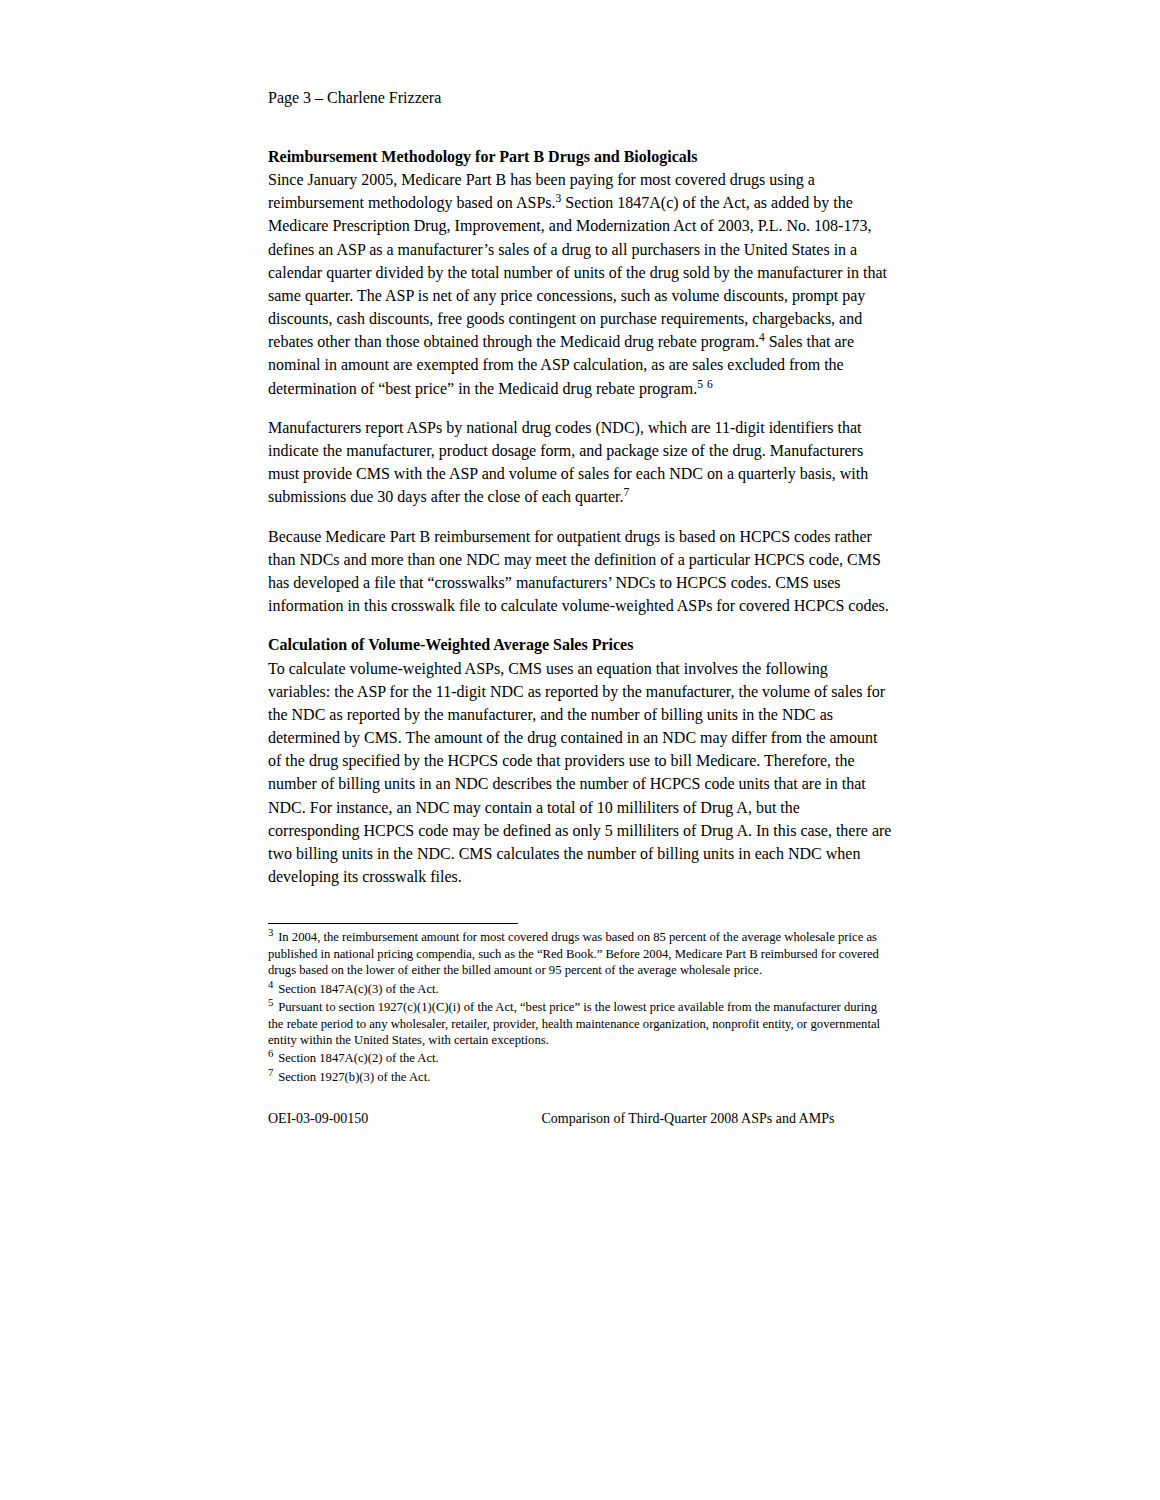Page 3 – Charlene Frizzera
Reimbursement Methodology for Part B Drugs and Biologicals
Since January 2005, Medicare Part B has been paying for most covered drugs using a reimbursement methodology based on ASPs.3 Section 1847A(c) of the Act, as added by the Medicare Prescription Drug, Improvement, and Modernization Act of 2003, P.L. No. 108-173, defines an ASP as a manufacturer’s sales of a drug to all purchasers in the United States in a calendar quarter divided by the total number of units of the drug sold by the manufacturer in that same quarter. The ASP is net of any price concessions, such as volume discounts, prompt pay discounts, cash discounts, free goods contingent on purchase requirements, chargebacks, and rebates other than those obtained through the Medicaid drug rebate program.4 Sales that are nominal in amount are exempted from the ASP calculation, as are sales excluded from the determination of “best price” in the Medicaid drug rebate program.5 6
Manufacturers report ASPs by national drug codes (NDC), which are 11-digit identifiers that indicate the manufacturer, product dosage form, and package size of the drug. Manufacturers must provide CMS with the ASP and volume of sales for each NDC on a quarterly basis, with submissions due 30 days after the close of each quarter.7
Because Medicare Part B reimbursement for outpatient drugs is based on HCPCS codes rather than NDCs and more than one NDC may meet the definition of a particular HCPCS code, CMS has developed a file that “crosswalks” manufacturers’ NDCs to HCPCS codes. CMS uses information in this crosswalk file to calculate volume-weighted ASPs for covered HCPCS codes.
Calculation of Volume-Weighted Average Sales Prices
To calculate volume-weighted ASPs, CMS uses an equation that involves the following variables: the ASP for the 11-digit NDC as reported by the manufacturer, the volume of sales for the NDC as reported by the manufacturer, and the number of billing units in the NDC as determined by CMS. The amount of the drug contained in an NDC may differ from the amount of the drug specified by the HCPCS code that providers use to bill Medicare. Therefore, the number of billing units in an NDC describes the number of HCPCS code units that are in that NDC. For instance, an NDC may contain a total of 10 milliliters of Drug A, but the corresponding HCPCS code may be defined as only 5 milliliters of Drug A. In this case, there are two billing units in the NDC. CMS calculates the number of billing units in each NDC when developing its crosswalk files.
3 In 2004, the reimbursement amount for most covered drugs was based on 85 percent of the average wholesale price as published in national pricing compendia, such as the “Red Book.” Before 2004, Medicare Part B reimbursed for covered drugs based on the lower of either the billed amount or 95 percent of the average wholesale price.
4 Section 1847A(c)(3) of the Act.
5 Pursuant to section 1927(c)(1)(C)(i) of the Act, “best price” is the lowest price available from the manufacturer during the rebate period to any wholesaler, retailer, provider, health maintenance organization, nonprofit entity, or governmental entity within the United States, with certain exceptions.
6 Section 1847A(c)(2) of the Act.
7 Section 1927(b)(3) of the Act.
OEI-03-09-00150 Comparison of Third-Quarter 2008 ASPs and AMPs